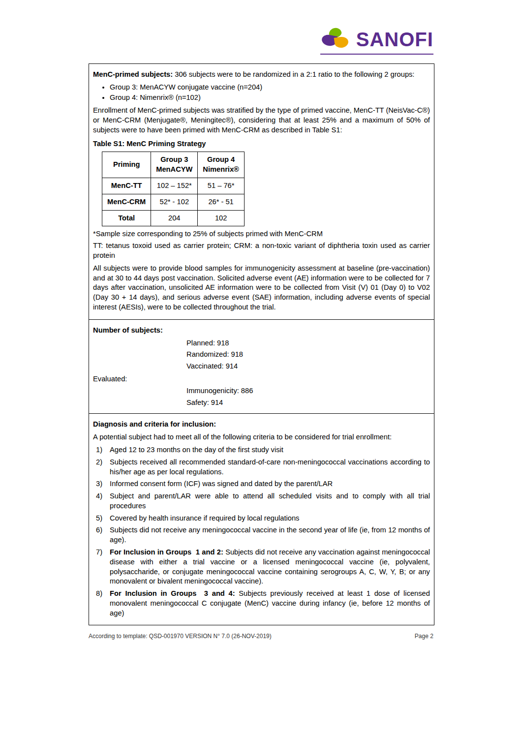SANOFI
MenC-primed subjects: 306 subjects were to be randomized in a 2:1 ratio to the following 2 groups:
Group 3: MenACYW conjugate vaccine (n=204)
Group 4: Nimenrix® (n=102)
Enrollment of MenC-primed subjects was stratified by the type of primed vaccine, MenC-TT (NeisVac-C®) or MenC-CRM (Menjugate®, Meningitec®), considering that at least 25% and a maximum of 50% of subjects were to have been primed with MenC-CRM as described in Table S1:
Table S1: MenC Priming Strategy
| Priming | Group 3 MenACYW | Group 4 Nimenrix® |
| --- | --- | --- |
| MenC-TT | 102 – 152* | 51 – 76* |
| MenC-CRM | 52* - 102 | 26* - 51 |
| Total | 204 | 102 |
*Sample size corresponding to 25% of subjects primed with MenC-CRM
TT: tetanus toxoid used as carrier protein; CRM: a non-toxic variant of diphtheria toxin used as carrier protein
All subjects were to provide blood samples for immunogenicity assessment at baseline (pre-vaccination) and at 30 to 44 days post vaccination. Solicited adverse event (AE) information were to be collected for 7 days after vaccination, unsolicited AE information were to be collected from Visit (V) 01 (Day 0) to V02 (Day 30 + 14 days), and serious adverse event (SAE) information, including adverse events of special interest (AESIs), were to be collected throughout the trial.
Number of subjects:
Planned: 918
Randomized: 918
Vaccinated: 914
Evaluated:
Immunogenicity: 886
Safety: 914
Diagnosis and criteria for inclusion:
A potential subject had to meet all of the following criteria to be considered for trial enrollment:
Aged 12 to 23 months on the day of the first study visit
Subjects received all recommended standard-of-care non-meningococcal vaccinations according to his/her age as per local regulations.
Informed consent form (ICF) was signed and dated by the parent/LAR
Subject and parent/LAR were able to attend all scheduled visits and to comply with all trial procedures
Covered by health insurance if required by local regulations
Subjects did not receive any meningococcal vaccine in the second year of life (ie, from 12 months of age).
For Inclusion in Groups 1 and 2: Subjects did not receive any vaccination against meningococcal disease with either a trial vaccine or a licensed meningococcal vaccine (ie, polyvalent, polysaccharide, or conjugate meningococcal vaccine containing serogroups A, C, W, Y, B; or any monovalent or bivalent meningococcal vaccine).
For Inclusion in Groups 3 and 4: Subjects previously received at least 1 dose of licensed monovalent meningococcal C conjugate (MenC) vaccine during infancy (ie, before 12 months of age)
According to template: QSD-001970 VERSION N° 7.0 (26-NOV-2019)
Page 2